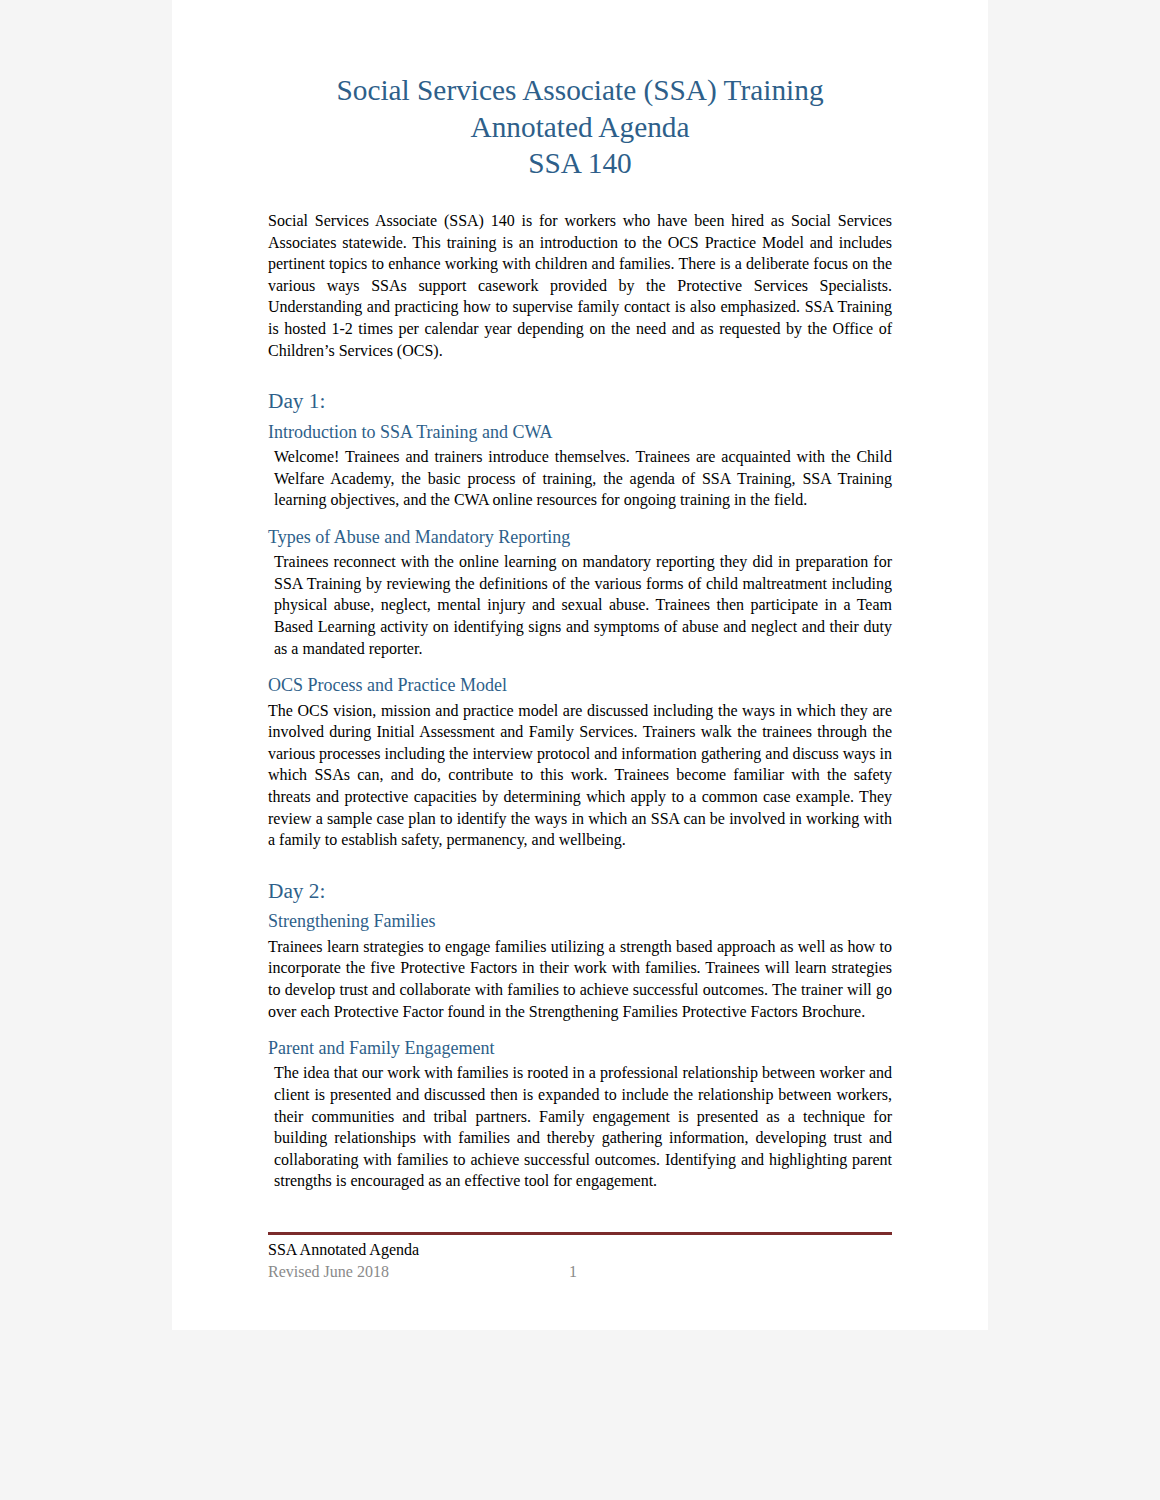Social Services Associate (SSA) Training
Annotated Agenda
SSA 140
Social Services Associate (SSA) 140 is for workers who have been hired as Social Services Associates statewide. This training is an introduction to the OCS Practice Model and includes pertinent topics to enhance working with children and families. There is a deliberate focus on the various ways SSAs support casework provided by the Protective Services Specialists. Understanding and practicing how to supervise family contact is also emphasized. SSA Training is hosted 1-2 times per calendar year depending on the need and as requested by the Office of Children’s Services (OCS).
Day 1:
Introduction to SSA Training and CWA
Welcome! Trainees and trainers introduce themselves. Trainees are acquainted with the Child Welfare Academy, the basic process of training, the agenda of SSA Training, SSA Training learning objectives, and the CWA online resources for ongoing training in the field.
Types of Abuse and Mandatory Reporting
Trainees reconnect with the online learning on mandatory reporting they did in preparation for SSA Training by reviewing the definitions of the various forms of child maltreatment including physical abuse, neglect, mental injury and sexual abuse. Trainees then participate in a Team Based Learning activity on identifying signs and symptoms of abuse and neglect and their duty as a mandated reporter.
OCS Process and Practice Model
The OCS vision, mission and practice model are discussed including the ways in which they are involved during Initial Assessment and Family Services. Trainers walk the trainees through the various processes including the interview protocol and information gathering and discuss ways in which SSAs can, and do, contribute to this work. Trainees become familiar with the safety threats and protective capacities by determining which apply to a common case example. They review a sample case plan to identify the ways in which an SSA can be involved in working with a family to establish safety, permanency, and wellbeing.
Day 2:
Strengthening Families
Trainees learn strategies to engage families utilizing a strength based approach as well as how to incorporate the five Protective Factors in their work with families. Trainees will learn strategies to develop trust and collaborate with families to achieve successful outcomes. The trainer will go over each Protective Factor found in the Strengthening Families Protective Factors Brochure.
Parent and Family Engagement
The idea that our work with families is rooted in a professional relationship between worker and client is presented and discussed then is expanded to include the relationship between workers, their communities and tribal partners. Family engagement is presented as a technique for building relationships with families and thereby gathering information, developing trust and collaborating with families to achieve successful outcomes. Identifying and highlighting parent strengths is encouraged as an effective tool for engagement.
SSA Annotated Agenda
Revised June 20181